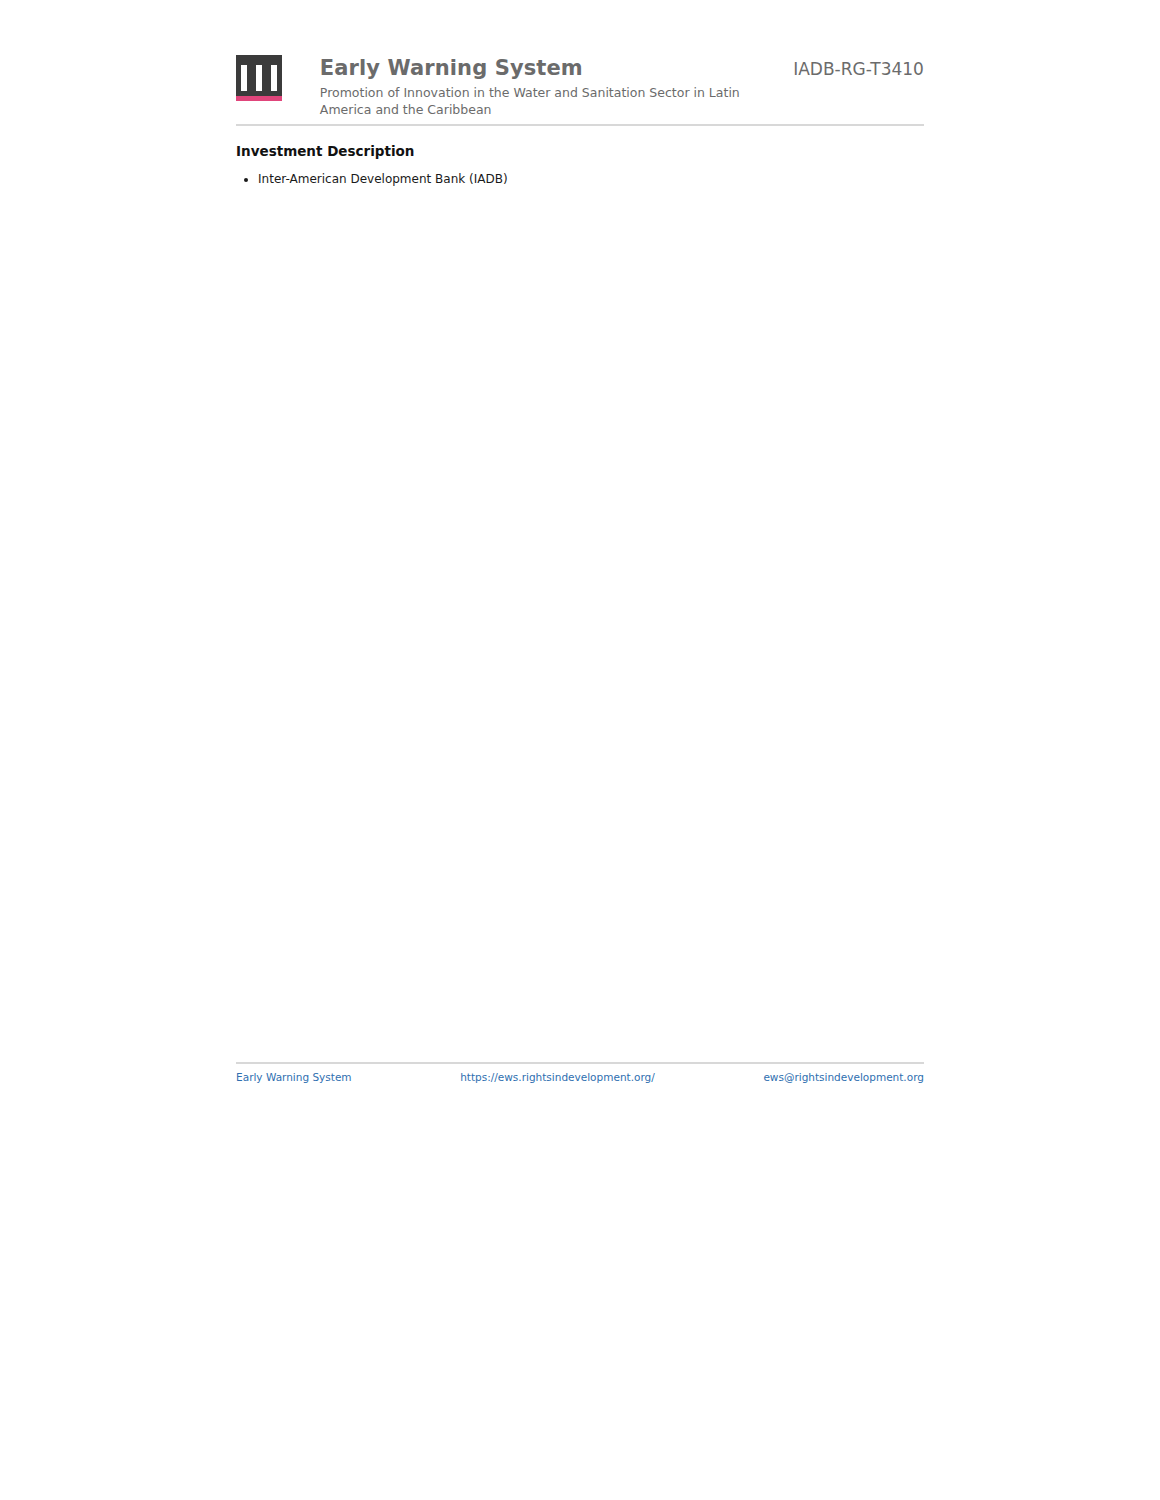Early Warning System
Promotion of Innovation in the Water and Sanitation Sector in Latin America and the Caribbean
IADB-RG-T3410
Investment Description
Inter-American Development Bank (IADB)
Early Warning System
https://ews.rightsindevelopment.org/
ews@rightsindevelopment.org